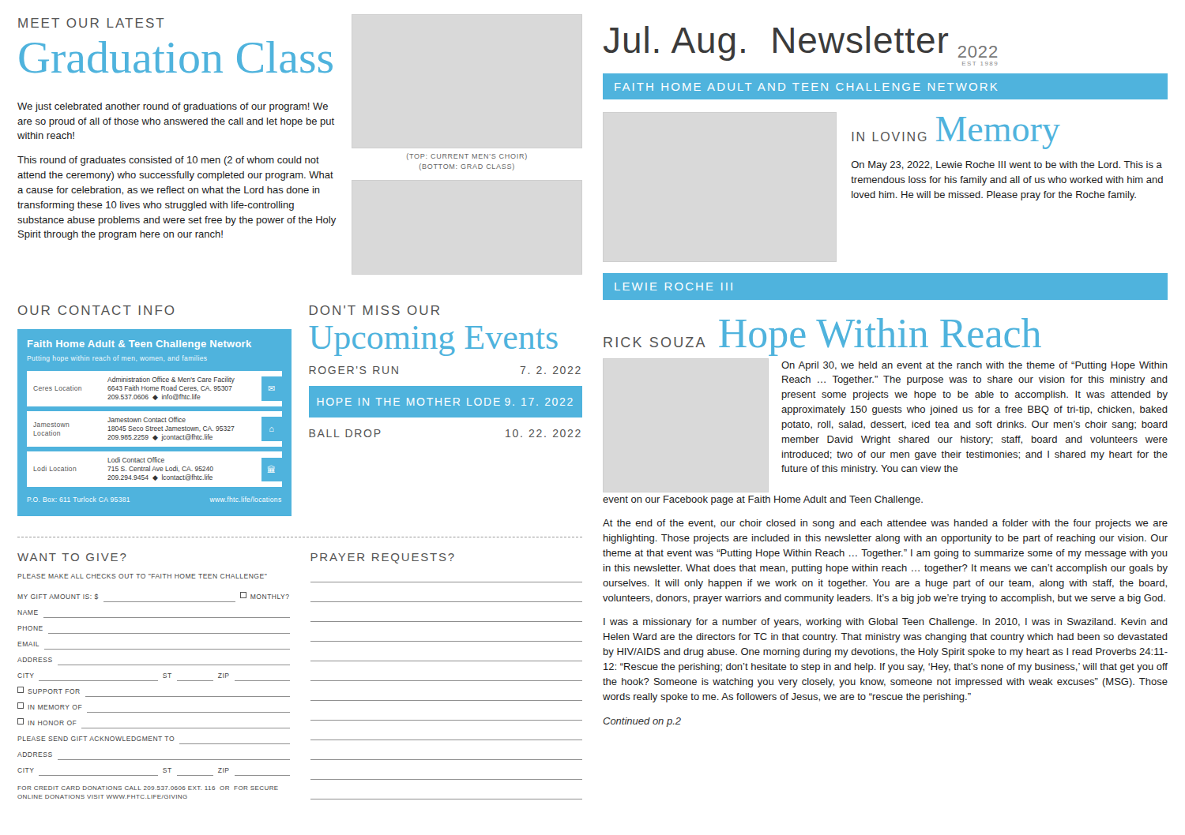Meet our latest
Graduation Class
We just celebrated another round of graduations of our program! We are so proud of all of those who answered the call and let hope be put within reach!
This round of graduates consisted of 10 men (2 of whom could not attend the ceremony) who successfully completed our program. What a cause for celebration, as we reflect on what the Lord has done in transforming these 10 lives who struggled with life-controlling substance abuse problems and were set free by the power of the Holy Spirit through the program here on our ranch!
(Top: Current Men's Choir)
(Bottom: Grad Class)
Our contact info
Faith Home Adult & Teen Challenge Network
Putting hope within reach of men, women, and families
Ceres Location
Administration Office & Men's Care Facility
6643 Faith Home Road Ceres, CA. 95307
209.537.0606 ◆ info@fhtc.life
✉
Jamestown Location
Jamestown Contact Office
18045 Seco Street Jamestown, CA. 95327
209.985.2259 ◆ jcontact@fhtc.life
⌂
Lodi Location
Lodi Contact Office
715 S. Central Ave Lodi, CA. 95240
209.294.9454 ◆ lcontact@fhtc.life
🏛
P.O. Box: 611 Turlock CA 95381 www.fhtc.life/locations
Don't miss our
Upcoming Events
Roger's Run 7. 2. 2022
Hope in the Mother Lode 9. 17. 2022
Ball Drop 10. 22. 2022
Want to give?
Please make all checks out to "Faith Home Teen Challenge"
My gift amount is: $ Monthly?
Name
Phone
Email
Address
City ST ZIP
Support for
In memory of
In honor of
Please send gift acknowledgment to
Address
City ST ZIP
For credit card donations call 209.537.0606 ext. 116 or for secure online donations visit www.fhtc.life/giving
Prayer requests?
Jul. Aug. Newsletter
2022
EST 1989
Faith Home Adult and Teen Challenge Network
In loving
Memory
On May 23, 2022, Lewie Roche III went to be with the Lord. This is a tremendous loss for his family and all of us who worked with him and loved him. He will be missed. Please pray for the Roche family.
Lewie Roche III
Rick Souza
Hope Within Reach
On April 30, we held an event at the ranch with the theme of “Putting Hope Within Reach … Together.” The purpose was to share our vision for this ministry and present some projects we hope to be able to accomplish. It was attended by approximately 150 guests who joined us for a free BBQ of tri-tip, chicken, baked potato, roll, salad, dessert, iced tea and soft drinks. Our men’s choir sang; board member David Wright shared our history; staff, board and volunteers were introduced; two of our men gave their testimonies; and I shared my heart for the future of this ministry. You can view the
event on our Facebook page at Faith Home Adult and Teen Challenge.
At the end of the event, our choir closed in song and each attendee was handed a folder with the four projects we are highlighting. Those projects are included in this newsletter along with an opportunity to be part of reaching our vision. Our theme at that event was “Putting Hope Within Reach … Together.” I am going to summarize some of my message with you in this newsletter. What does that mean, putting hope within reach … together? It means we can’t accomplish our goals by ourselves. It will only happen if we work on it together. You are a huge part of our team, along with staff, the board, volunteers, donors, prayer warriors and community leaders. It’s a big job we’re trying to accomplish, but we serve a big God.
I was a missionary for a number of years, working with Global Teen Challenge. In 2010, I was in Swaziland. Kevin and Helen Ward are the directors for TC in that country. That ministry was changing that country which had been so devastated by HIV/AIDS and drug abuse. One morning during my devotions, the Holy Spirit spoke to my heart as I read Proverbs 24:11-12: “Rescue the perishing; don’t hesitate to step in and help. If you say, ‘Hey, that’s none of my business,’ will that get you off the hook? Someone is watching you very closely, you know, someone not impressed with weak excuses” (MSG). Those words really spoke to me. As followers of Jesus, we are to “rescue the perishing.”
Continued on p.2